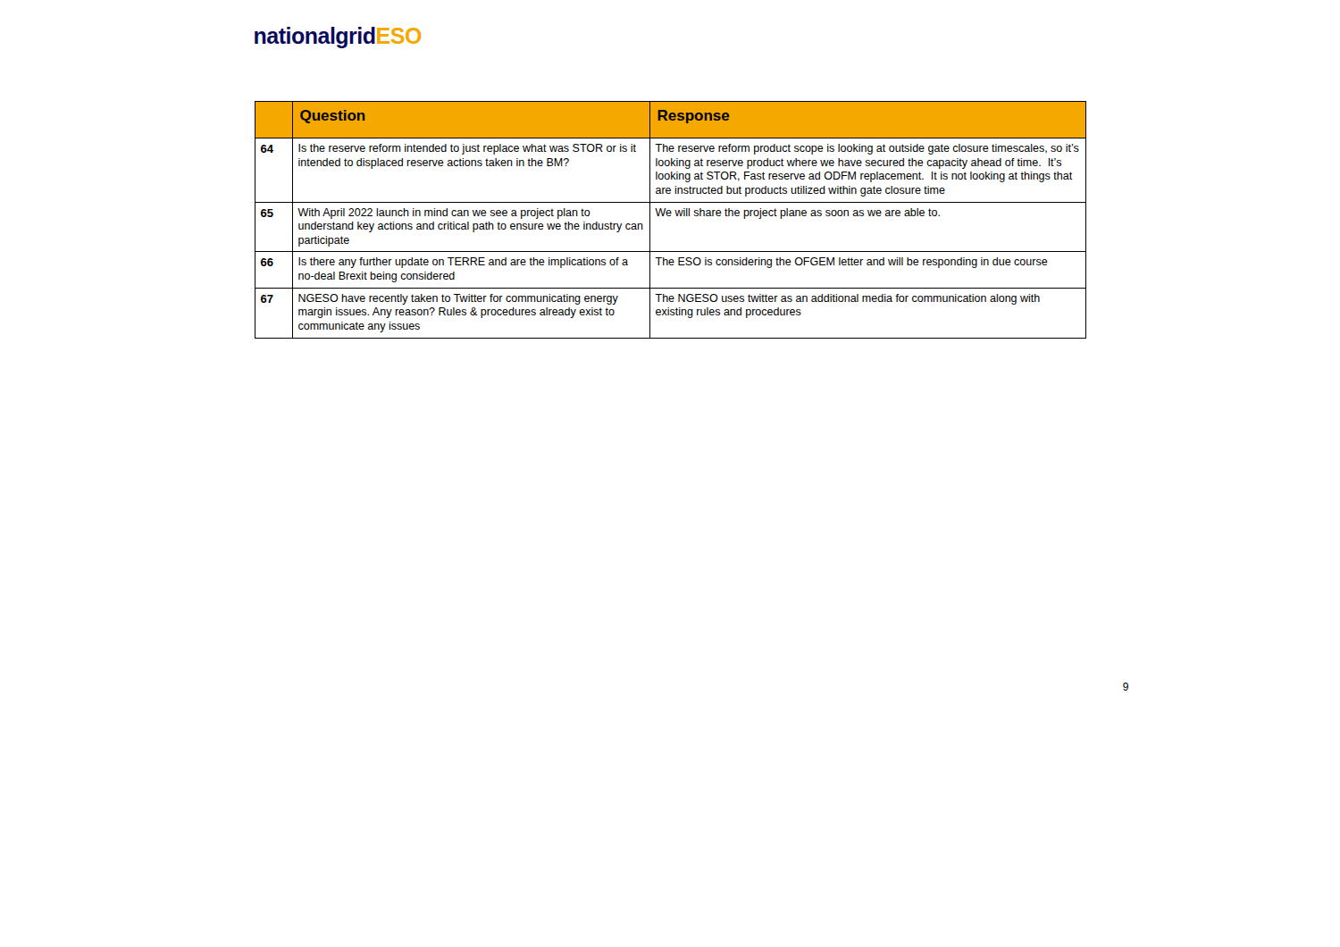national grid ESO
| | Question | Response |
| --- | --- | --- |
| 64 | Is the reserve reform intended to just replace what was STOR or is it intended to displaced reserve actions taken in the BM? | The reserve reform product scope is looking at outside gate closure timescales, so it’s looking at reserve product where we have secured the capacity ahead of time. It’s looking at STOR, Fast reserve ad ODFM replacement. It is not looking at things that are instructed but products utilized within gate closure time |
| 65 | With April 2022 launch in mind can we see a project plan to understand key actions and critical path to ensure we the industry can participate | We will share the project plane as soon as we are able to. |
| 66 | Is there any further update on TERRE and are the implications of a no-deal Brexit being considered | The ESO is considering the OFGEM letter and will be responding in due course |
| 67 | NGESO have recently taken to Twitter for communicating energy margin issues. Any reason? Rules & procedures already exist to communicate any issues | The NGESO uses twitter as an additional media for communication along with existing rules and procedures |
9